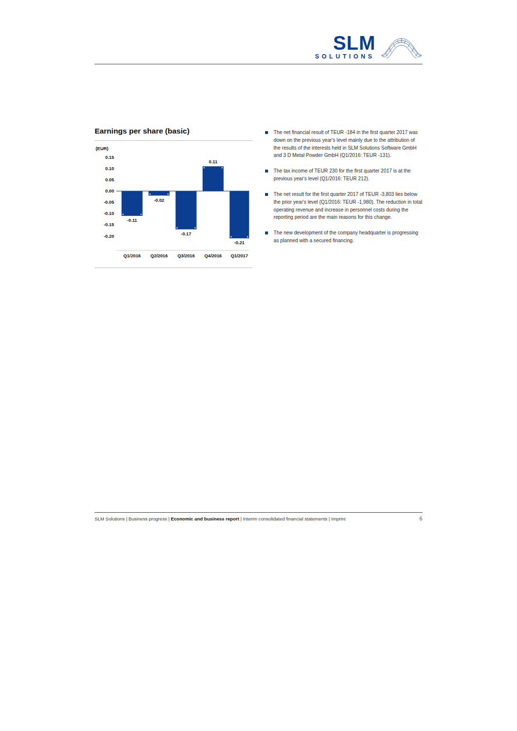SLM SOLUTIONS
Earnings per share (basic)
(EUR)
0.15 0.10 0.05 0.00 -0.05 -0.10 -0.15 -0.20 -0.11 -0.02 -0.17 0.11 -0.21 Q1/2016 Q2/2016 Q3/2016 Q4/2016 Q1/2017
The net financial result of TEUR -184 in the first quarter 2017 was down on the previous year's level mainly due to the attribution of the results of the interests held in SLM Solutions Software GmbH and 3 D Metal Powder GmbH (Q1/2016: TEUR -131).
The tax income of TEUR 230 for the first quarter 2017 is at the previous year's level (Q1/2016: TEUR 212).
The net result for the first quarter 2017 of TEUR -3,803 lies below the prior year's level (Q1/2016: TEUR -1,980). The reduction in total operating revenue and increase in personnel costs during the reporting period are the main reasons for this change.
The new development of the company headquarter is progressing as planned with a secured financing.
SLM Solutions | Business progress | Economic and business report | Interim consolidated financial statements | Imprint
6